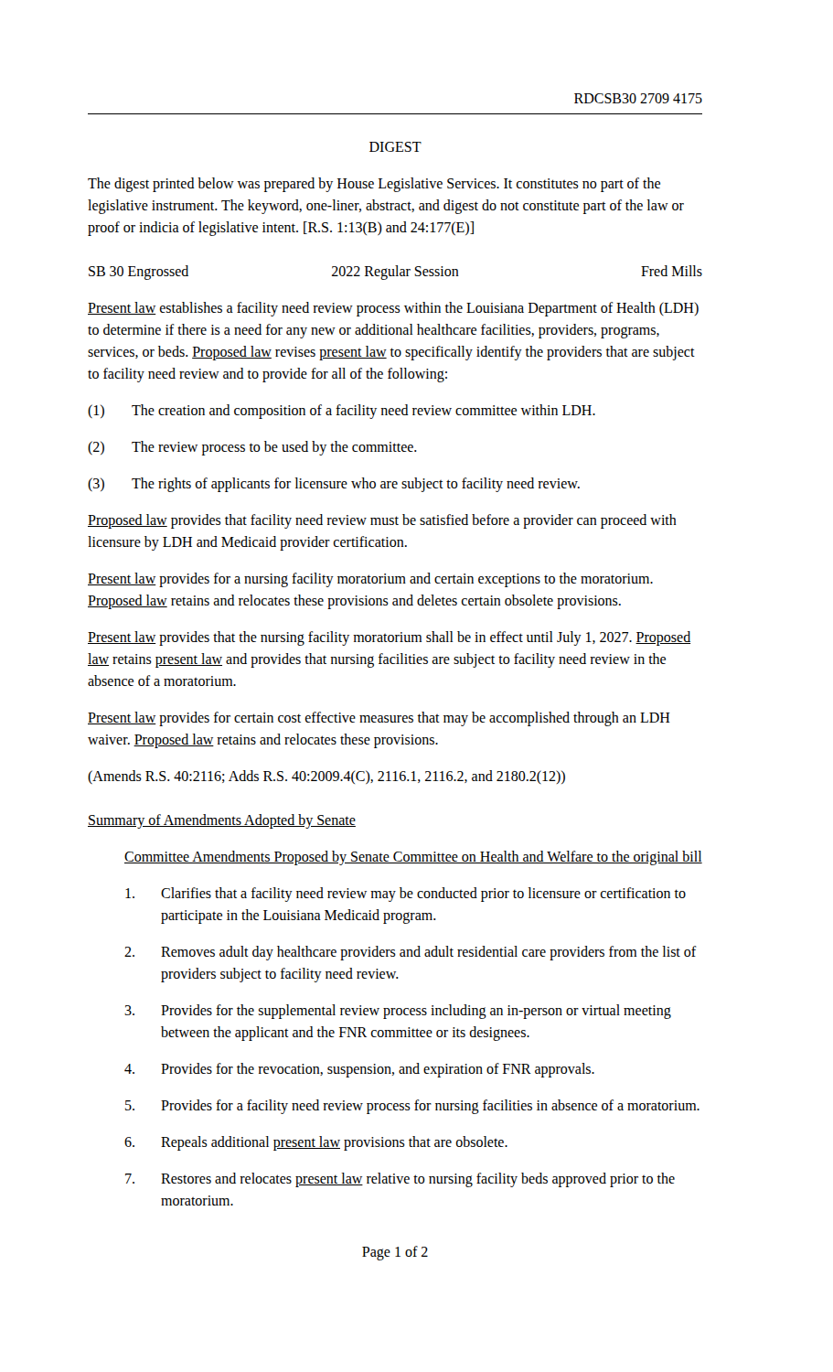RDCSB30 2709 4175
DIGEST
The digest printed below was prepared by House Legislative Services. It constitutes no part of the legislative instrument. The keyword, one-liner, abstract, and digest do not constitute part of the law or proof or indicia of legislative intent. [R.S. 1:13(B) and 24:177(E)]
SB 30 Engrossed 2022 Regular Session Fred Mills
Present law establishes a facility need review process within the Louisiana Department of Health (LDH) to determine if there is a need for any new or additional healthcare facilities, providers, programs, services, or beds. Proposed law revises present law to specifically identify the providers that are subject to facility need review and to provide for all of the following:
(1) The creation and composition of a facility need review committee within LDH.
(2) The review process to be used by the committee.
(3) The rights of applicants for licensure who are subject to facility need review.
Proposed law provides that facility need review must be satisfied before a provider can proceed with licensure by LDH and Medicaid provider certification.
Present law provides for a nursing facility moratorium and certain exceptions to the moratorium. Proposed law retains and relocates these provisions and deletes certain obsolete provisions.
Present law provides that the nursing facility moratorium shall be in effect until July 1, 2027. Proposed law retains present law and provides that nursing facilities are subject to facility need review in the absence of a moratorium.
Present law provides for certain cost effective measures that may be accomplished through an LDH waiver. Proposed law retains and relocates these provisions.
(Amends R.S. 40:2116; Adds R.S. 40:2009.4(C), 2116.1, 2116.2, and 2180.2(12))
Summary of Amendments Adopted by Senate
Committee Amendments Proposed by Senate Committee on Health and Welfare to the original bill
1. Clarifies that a facility need review may be conducted prior to licensure or certification to participate in the Louisiana Medicaid program.
2. Removes adult day healthcare providers and adult residential care providers from the list of providers subject to facility need review.
3. Provides for the supplemental review process including an in-person or virtual meeting between the applicant and the FNR committee or its designees.
4. Provides for the revocation, suspension, and expiration of FNR approvals.
5. Provides for a facility need review process for nursing facilities in absence of a moratorium.
6. Repeals additional present law provisions that are obsolete.
7. Restores and relocates present law relative to nursing facility beds approved prior to the moratorium.
Page 1 of 2